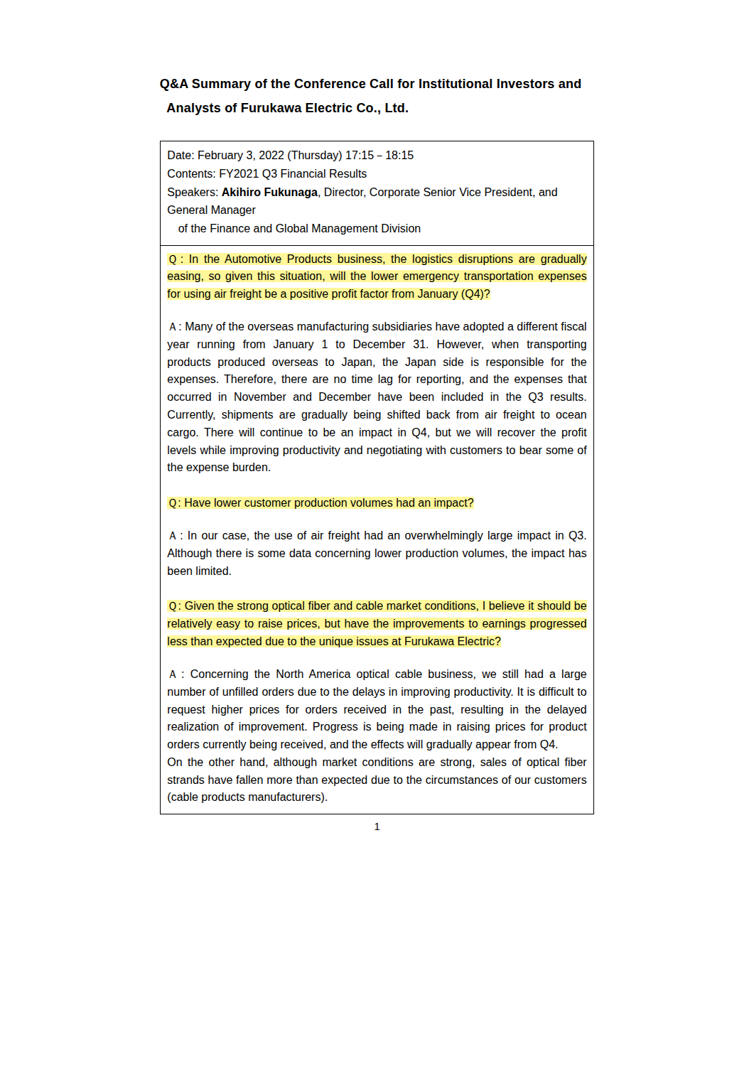Q&A Summary of the Conference Call for Institutional Investors and Analysts of Furukawa Electric Co., Ltd.
| Date: February 3, 2022 (Thursday) 17:15－18:15 Contents: FY2021 Q3 Financial Results Speakers: Akihiro Fukunaga , Director, Corporate Senior Vice President, and General Manager of the Finance and Global Management Division |
| Ｑ: In the Automotive Products business, the logistics disruptions are gradually easing, so given this situation, will the lower emergency transportation expenses for using air freight be a positive profit factor from January (Q4)? Ａ: Many of the overseas manufacturing subsidiaries have adopted a different fiscal year running from January 1 to December 31. However, when transporting products produced overseas to Japan, the Japan side is responsible for the expenses. Therefore, there are no time lag for reporting, and the expenses that occurred in November and December have been included in the Q3 results. Currently, shipments are gradually being shifted back from air freight to ocean cargo. There will continue to be an impact in Q4, but we will recover the profit levels while improving productivity and negotiating with customers to bear some of the expense burden. Ｑ: Have lower customer production volumes had an impact? Ａ: In our case, the use of air freight had an overwhelmingly large impact in Q3. Although there is some data concerning lower production volumes, the impact has been limited. Ｑ: Given the strong optical fiber and cable market conditions, I believe it should be relatively easy to raise prices, but have the improvements to earnings progressed less than expected due to the unique issues at Furukawa Electric? Ａ: Concerning the North America optical cable business, we still had a large number of unfilled orders due to the delays in improving productivity. It is difficult to request higher prices for orders received in the past, resulting in the delayed realization of improvement. Progress is being made in raising prices for product orders currently being received, and the effects will gradually appear from Q4. On the other hand, although market conditions are strong, sales of optical fiber strands have fallen more than expected due to the circumstances of our customers (cable products manufacturers). |
1